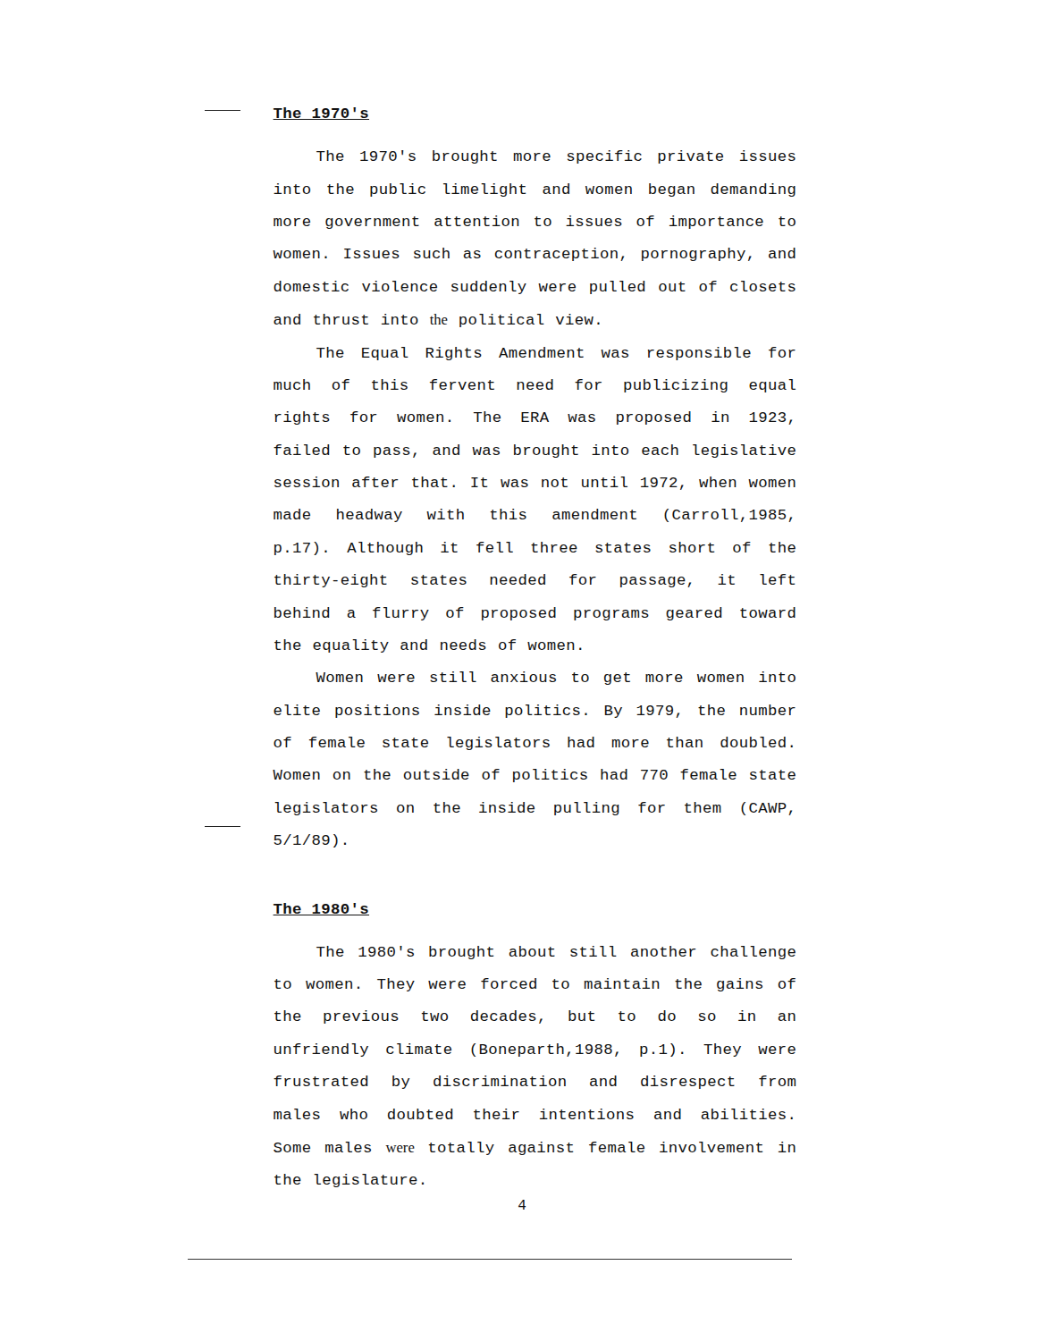The 1970's
The 1970's brought more specific private issues into the public limelight and women began demanding more government attention to issues of importance to women. Issues such as contraception, pornography, and domestic violence suddenly were pulled out of closets and thrust into the political view.
The Equal Rights Amendment was responsible for much of this fervent need for publicizing equal rights for women. The ERA was proposed in 1923, failed to pass, and was brought into each legislative session after that. It was not until 1972, when women made headway with this amendment (Carroll,1985, p.17). Although it fell three states short of the thirty-eight states needed for passage, it left behind a flurry of proposed programs geared toward the equality and needs of women.
Women were still anxious to get more women into elite positions inside politics. By 1979, the number of female state legislators had more than doubled. Women on the outside of politics had 770 female state legislators on the inside pulling for them (CAWP, 5/1/89).
The 1980's
The 1980's brought about still another challenge to women. They were forced to maintain the gains of the previous two decades, but to do so in an unfriendly climate (Boneparth,1988, p.1). They were frustrated by discrimination and disrespect from males who doubted their intentions and abilities. Some males were totally against female involvement in the legislature.
4